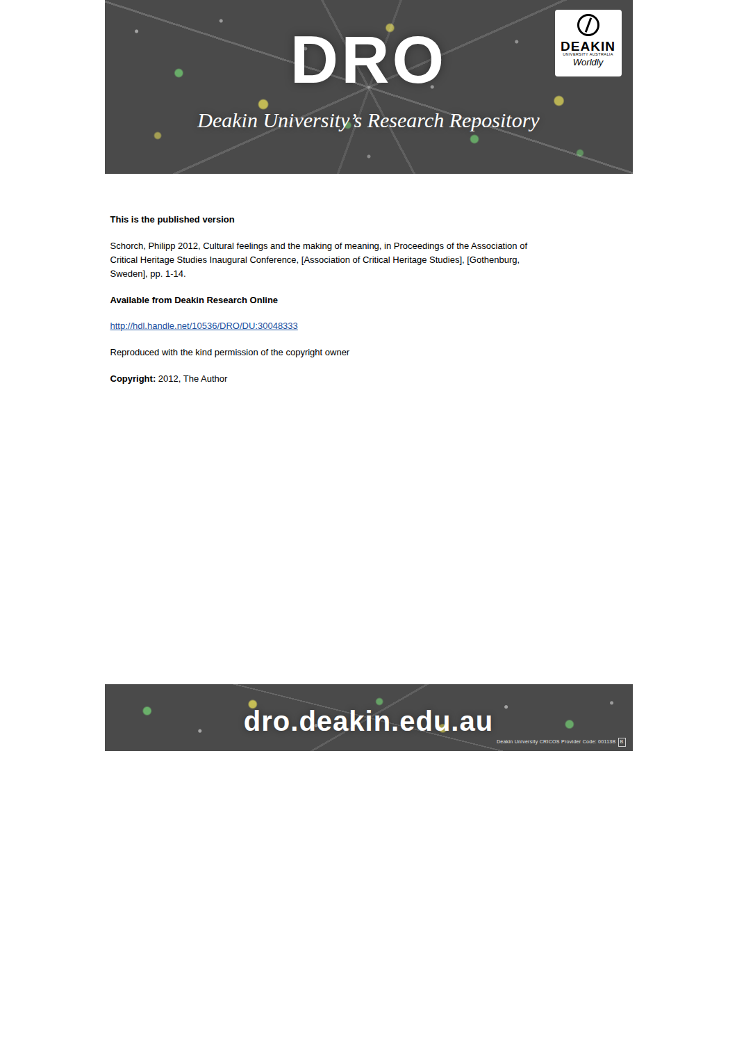DRO
Deakin University’s Research Repository
DEAKIN UNIVERSITY AUSTRALIA Worldly
This is the published version
Schorch, Philipp 2012, Cultural feelings and the making of meaning, in Proceedings of the Association of Critical Heritage Studies Inaugural Conference, [Association of Critical Heritage Studies], [Gothenburg, Sweden], pp. 1-14.
Available from Deakin Research Online
http://hdl.handle.net/10536/DRO/DU:30048333
Reproduced with the kind permission of the copyright owner
Copyright: 2012, The Author
dro.deakin.edu.au
Deakin University CRICOS Provider Code: 00113BB